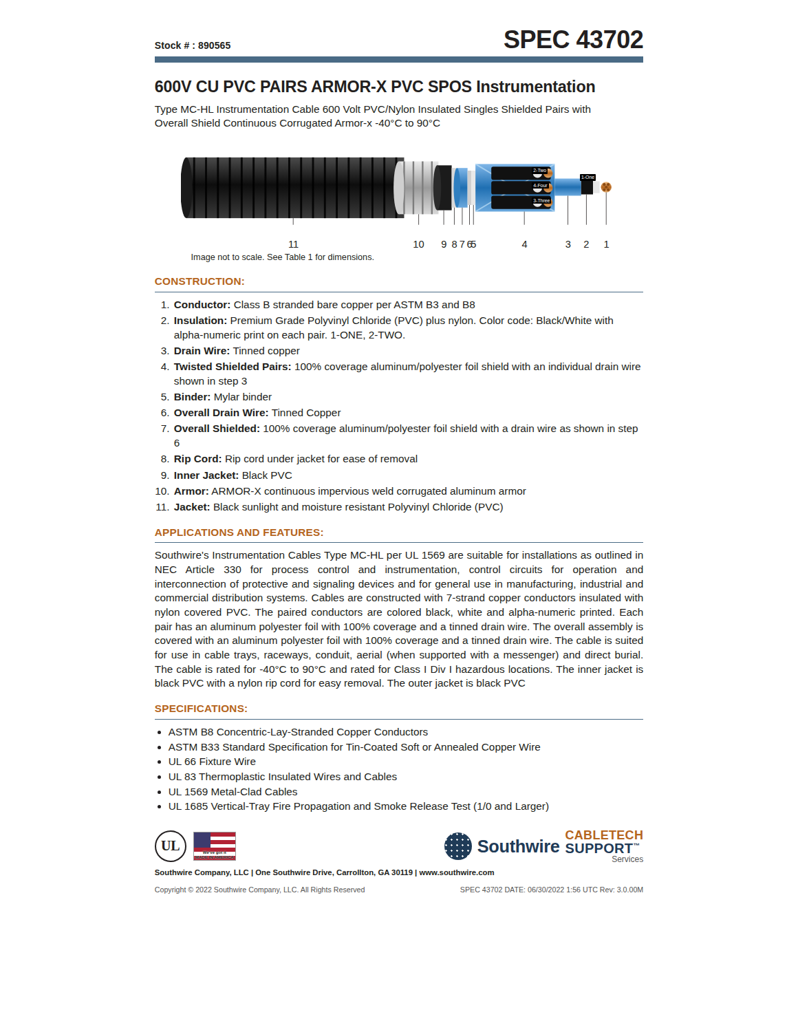Stock # : 890565
SPEC 43702
600V CU PVC PAIRS ARMOR-X PVC SPOS Instrumentation
Type MC-HL Instrumentation Cable 600 Volt PVC/Nylon Insulated Singles Shielded Pairs with Overall Shield Continuous Corrugated Armor-x -40°C to 90°C
2-Two
4-Four
3-Three
1-One
11 10 9 8 7 6 5 4 3 2 1
Image not to scale. See Table 1 for dimensions.
Construction:
Conductor: Class B stranded bare copper per ASTM B3 and B8
Insulation: Premium Grade Polyvinyl Chloride (PVC) plus nylon. Color code: Black/White with alpha-numeric print on each pair. 1-ONE, 2-TWO.
Drain Wire: Tinned copper
Twisted Shielded Pairs: 100% coverage aluminum/polyester foil shield with an individual drain wire shown in step 3
Binder: Mylar binder
Overall Drain Wire: Tinned Copper
Overall Shielded: 100% coverage aluminum/polyester foil shield with a drain wire as shown in step 6
Rip Cord: Rip cord under jacket for ease of removal
Inner Jacket: Black PVC
Armor: ARMOR-X continuous impervious weld corrugated aluminum armor
Jacket: Black sunlight and moisture resistant Polyvinyl Chloride (PVC)
Applications and Features:
Southwire's Instrumentation Cables Type MC-HL per UL 1569 are suitable for installations as outlined in NEC Article 330 for process control and instrumentation, control circuits for operation and interconnection of protective and signaling devices and for general use in manufacturing, industrial and commercial distribution systems. Cables are constructed with 7-strand copper conductors insulated with nylon covered PVC. The paired conductors are colored black, white and alpha-numeric printed. Each pair has an aluminum polyester foil with 100% coverage and a tinned drain wire. The overall assembly is covered with an aluminum polyester foil with 100% coverage and a tinned drain wire. The cable is suited for use in cable trays, raceways, conduit, aerial (when supported with a messenger) and direct burial. The cable is rated for -40°C to 90°C and rated for Class I Div I hazardous locations. The inner jacket is black PVC with a nylon rip cord for easy removal. The outer jacket is black PVC
Specifications:
ASTM B8 Concentric-Lay-Stranded Copper Conductors
ASTM B33 Standard Specification for Tin-Coated Soft or Annealed Copper Wire
UL 66 Fixture Wire
UL 83 Thermoplastic Insulated Wires and Cables
UL 1569 Metal-Clad Cables
UL 1685 Vertical-Tray Fire Propagation and Smoke Release Test (1/0 and Larger)
UL
We've got it
MADE IN AMERICA
Southwire
CABLETECH
SUPPORT™
Services
Southwire Company, LLC | One Southwire Drive, Carrollton, GA 30119 | www.southwire.com
Copyright © 2022 Southwire Company, LLC. All Rights Reserved
SPEC 43702 DATE: 06/30/2022 1:56 UTC Rev: 3.0.00M